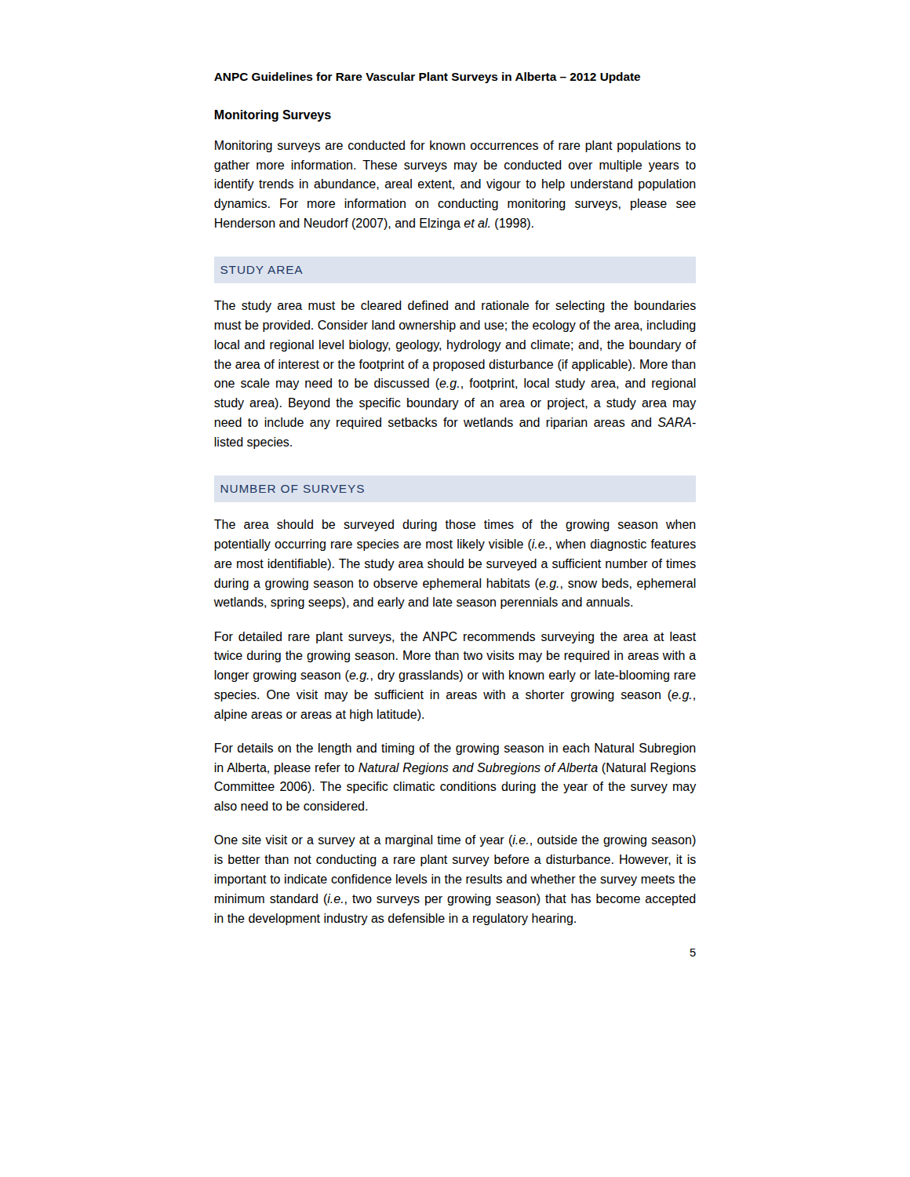ANPC Guidelines for Rare Vascular Plant Surveys in Alberta – 2012 Update
Monitoring Surveys
Monitoring surveys are conducted for known occurrences of rare plant populations to gather more information. These surveys may be conducted over multiple years to identify trends in abundance, areal extent, and vigour to help understand population dynamics. For more information on conducting monitoring surveys, please see Henderson and Neudorf (2007), and Elzinga et al. (1998).
STUDY AREA
The study area must be cleared defined and rationale for selecting the boundaries must be provided. Consider land ownership and use; the ecology of the area, including local and regional level biology, geology, hydrology and climate; and, the boundary of the area of interest or the footprint of a proposed disturbance (if applicable). More than one scale may need to be discussed (e.g., footprint, local study area, and regional study area). Beyond the specific boundary of an area or project, a study area may need to include any required setbacks for wetlands and riparian areas and SARA-listed species.
NUMBER OF SURVEYS
The area should be surveyed during those times of the growing season when potentially occurring rare species are most likely visible (i.e., when diagnostic features are most identifiable). The study area should be surveyed a sufficient number of times during a growing season to observe ephemeral habitats (e.g., snow beds, ephemeral wetlands, spring seeps), and early and late season perennials and annuals.
For detailed rare plant surveys, the ANPC recommends surveying the area at least twice during the growing season. More than two visits may be required in areas with a longer growing season (e.g., dry grasslands) or with known early or late-blooming rare species. One visit may be sufficient in areas with a shorter growing season (e.g., alpine areas or areas at high latitude).
For details on the length and timing of the growing season in each Natural Subregion in Alberta, please refer to Natural Regions and Subregions of Alberta (Natural Regions Committee 2006). The specific climatic conditions during the year of the survey may also need to be considered.
One site visit or a survey at a marginal time of year (i.e., outside the growing season) is better than not conducting a rare plant survey before a disturbance. However, it is important to indicate confidence levels in the results and whether the survey meets the minimum standard (i.e., two surveys per growing season) that has become accepted in the development industry as defensible in a regulatory hearing.
5